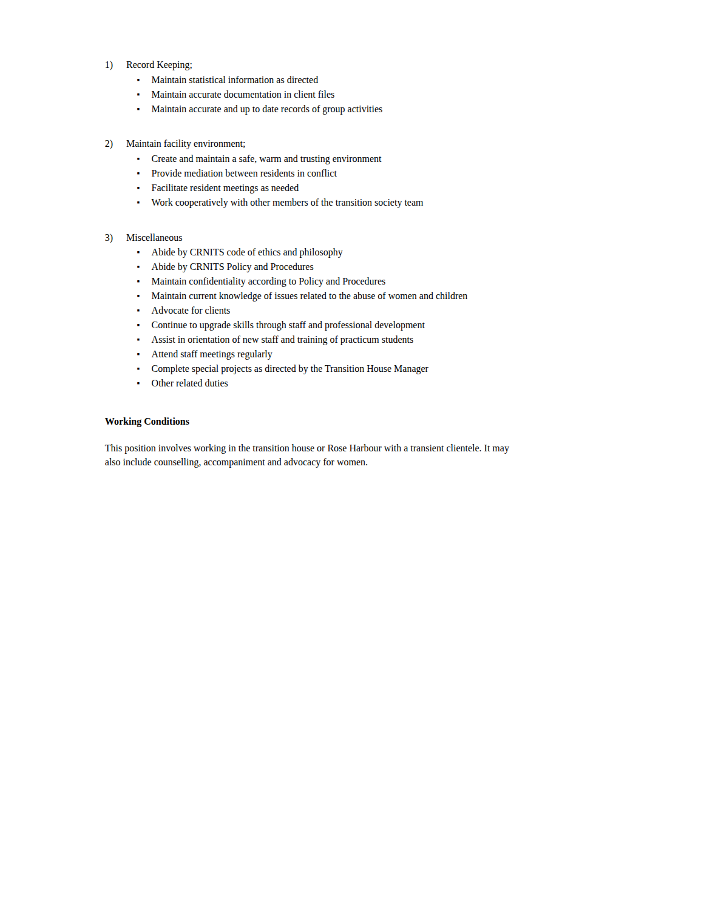Record Keeping;
Maintain statistical information as directed
Maintain accurate documentation in client files
Maintain accurate and up to date records of group activities
Maintain facility environment;
Create and maintain a safe, warm and trusting environment
Provide mediation between residents in conflict
Facilitate resident meetings as needed
Work cooperatively with other members of the transition society team
Miscellaneous
Abide by CRNITS code of ethics and philosophy
Abide by CRNITS Policy and Procedures
Maintain confidentiality according to Policy and Procedures
Maintain current knowledge of issues related to the abuse of women and children
Advocate for clients
Continue to upgrade skills through staff and professional development
Assist in orientation of new staff and training of practicum students
Attend staff meetings regularly
Complete special projects as directed by the Transition House Manager
Other related duties
Working Conditions
This position involves working in the transition house or Rose Harbour with a transient clientele. It may also include counselling, accompaniment and advocacy for women.